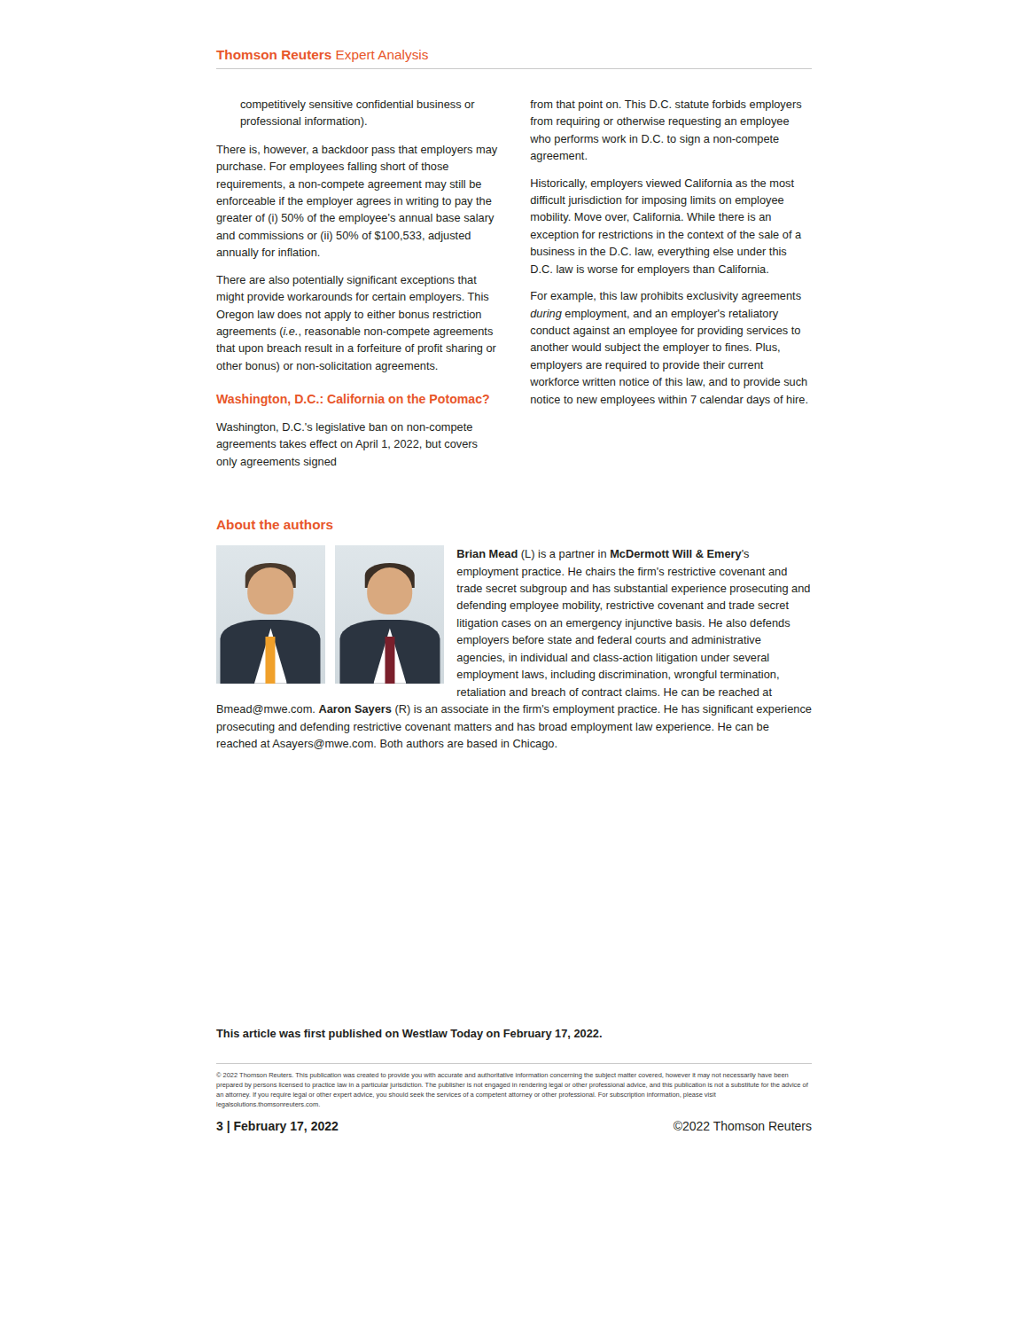Thomson Reuters Expert Analysis
competitively sensitive confidential business or professional information).
There is, however, a backdoor pass that employers may purchase. For employees falling short of those requirements, a non-compete agreement may still be enforceable if the employer agrees in writing to pay the greater of (i) 50% of the employee's annual base salary and commissions or (ii) 50% of $100,533, adjusted annually for inflation.
There are also potentially significant exceptions that might provide workarounds for certain employers. This Oregon law does not apply to either bonus restriction agreements (i.e., reasonable non-compete agreements that upon breach result in a forfeiture of profit sharing or other bonus) or non-solicitation agreements.
Washington, D.C.: California on the Potomac?
Washington, D.C.'s legislative ban on non-compete agreements takes effect on April 1, 2022, but covers only agreements signed
from that point on. This D.C. statute forbids employers from requiring or otherwise requesting an employee who performs work in D.C. to sign a non-compete agreement.
Historically, employers viewed California as the most difficult jurisdiction for imposing limits on employee mobility. Move over, California. While there is an exception for restrictions in the context of the sale of a business in the D.C. law, everything else under this D.C. law is worse for employers than California.
For example, this law prohibits exclusivity agreements during employment, and an employer's retaliatory conduct against an employee for providing services to another would subject the employer to fines. Plus, employers are required to provide their current workforce written notice of this law, and to provide such notice to new employees within 7 calendar days of hire.
About the authors
Brian Mead (L) is a partner in McDermott Will & Emery's employment practice. He chairs the firm's restrictive covenant and trade secret subgroup and has substantial experience prosecuting and defending employee mobility, restrictive covenant and trade secret litigation cases on an emergency injunctive basis. He also defends employers before state and federal courts and administrative agencies, in individual and class-action litigation under several employment laws, including discrimination, wrongful termination, retaliation and breach of contract claims. He can be reached at Bmead@mwe.com. Aaron Sayers (R) is an associate in the firm's employment practice. He has significant experience prosecuting and defending restrictive covenant matters and has broad employment law experience. He can be reached at Asayers@mwe.com. Both authors are based in Chicago.
This article was first published on Westlaw Today on February 17, 2022.
© 2022 Thomson Reuters. This publication was created to provide you with accurate and authoritative information concerning the subject matter covered, however it may not necessarily have been prepared by persons licensed to practice law in a particular jurisdiction. The publisher is not engaged in rendering legal or other professional advice, and this publication is not a substitute for the advice of an attorney. If you require legal or other expert advice, you should seek the services of a competent attorney or other professional. For subscription information, please visit legalsolutions.thomsonreuters.com.
3 | February 17, 2022
©2022 Thomson Reuters